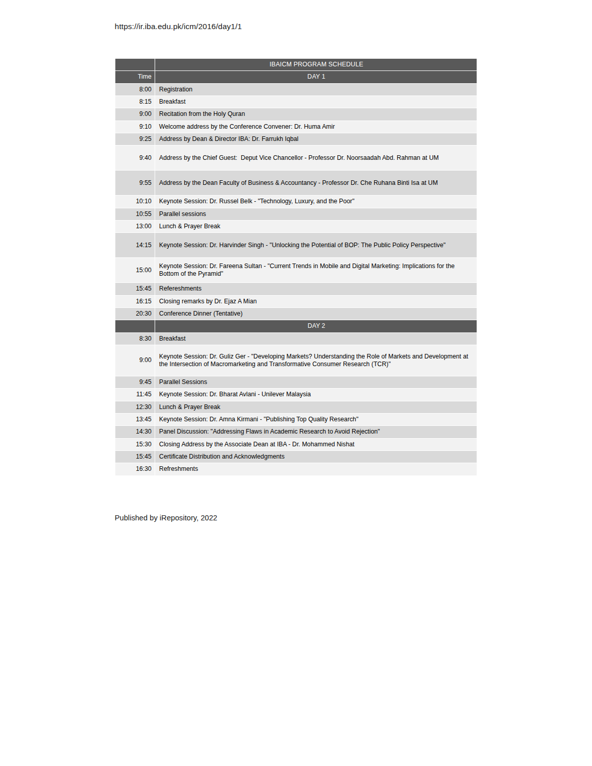https://ir.iba.edu.pk/icm/2016/day1/1
| | IBAICM PROGRAM SCHEDULE |
| Time | DAY 1 |
| 8:00 | Registration |
| 8:15 | Breakfast |
| 9:00 | Recitation from the Holy Quran |
| 9:10 | Welcome address by the Conference Convener: Dr. Huma Amir |
| 9:25 | Address by Dean & Director IBA: Dr. Farrukh Iqbal |
| 9:40 | Address by the Chief Guest: Deput Vice Chancellor - Professor Dr. Noorsaadah Abd. Rahman at UM |
| 9:55 | Address by the Dean Faculty of Business & Accountancy - Professor Dr. Che Ruhana Binti Isa at UM |
| 10:10 | Keynote Session: Dr. Russel Belk - "Technology, Luxury, and the Poor" |
| 10:55 | Parallel sessions |
| 13:00 | Lunch & Prayer Break |
| 14:15 | Keynote Session: Dr. Harvinder Singh - "Unlocking the Potential of BOP: The Public Policy Perspective" |
| 15:00 | Keynote Session: Dr. Fareena Sultan - "Current Trends in Mobile and Digital Marketing: Implications for the Bottom of the Pyramid" |
| 15:45 | Refereshments |
| 16:15 | Closing remarks by Dr. Ejaz A Mian |
| 20:30 | Conference Dinner (Tentative) |
| | DAY 2 |
| 8:30 | Breakfast |
| 9:00 | Keynote Session: Dr. Guliz Ger - "Developing Markets? Understanding the Role of Markets and Development at the Intersection of Macromarketing and Transformative Consumer Research (TCR)" |
| 9:45 | Parallel Sessions |
| 11:45 | Keynote Session: Dr. Bharat Avlani - Unilever Malaysia |
| 12:30 | Lunch & Prayer Break |
| 13:45 | Keynote Session: Dr. Amna Kirmani - "Publishing Top Quality Research" |
| 14:30 | Panel Discussion: "Addressing Flaws in Academic Research to Avoid Rejection" |
| 15:30 | Closing Address by the Associate Dean at IBA - Dr. Mohammed Nishat |
| 15:45 | Certificate Distribution and Acknowledgments |
| 16:30 | Refreshments |
Published by iRepository, 2022